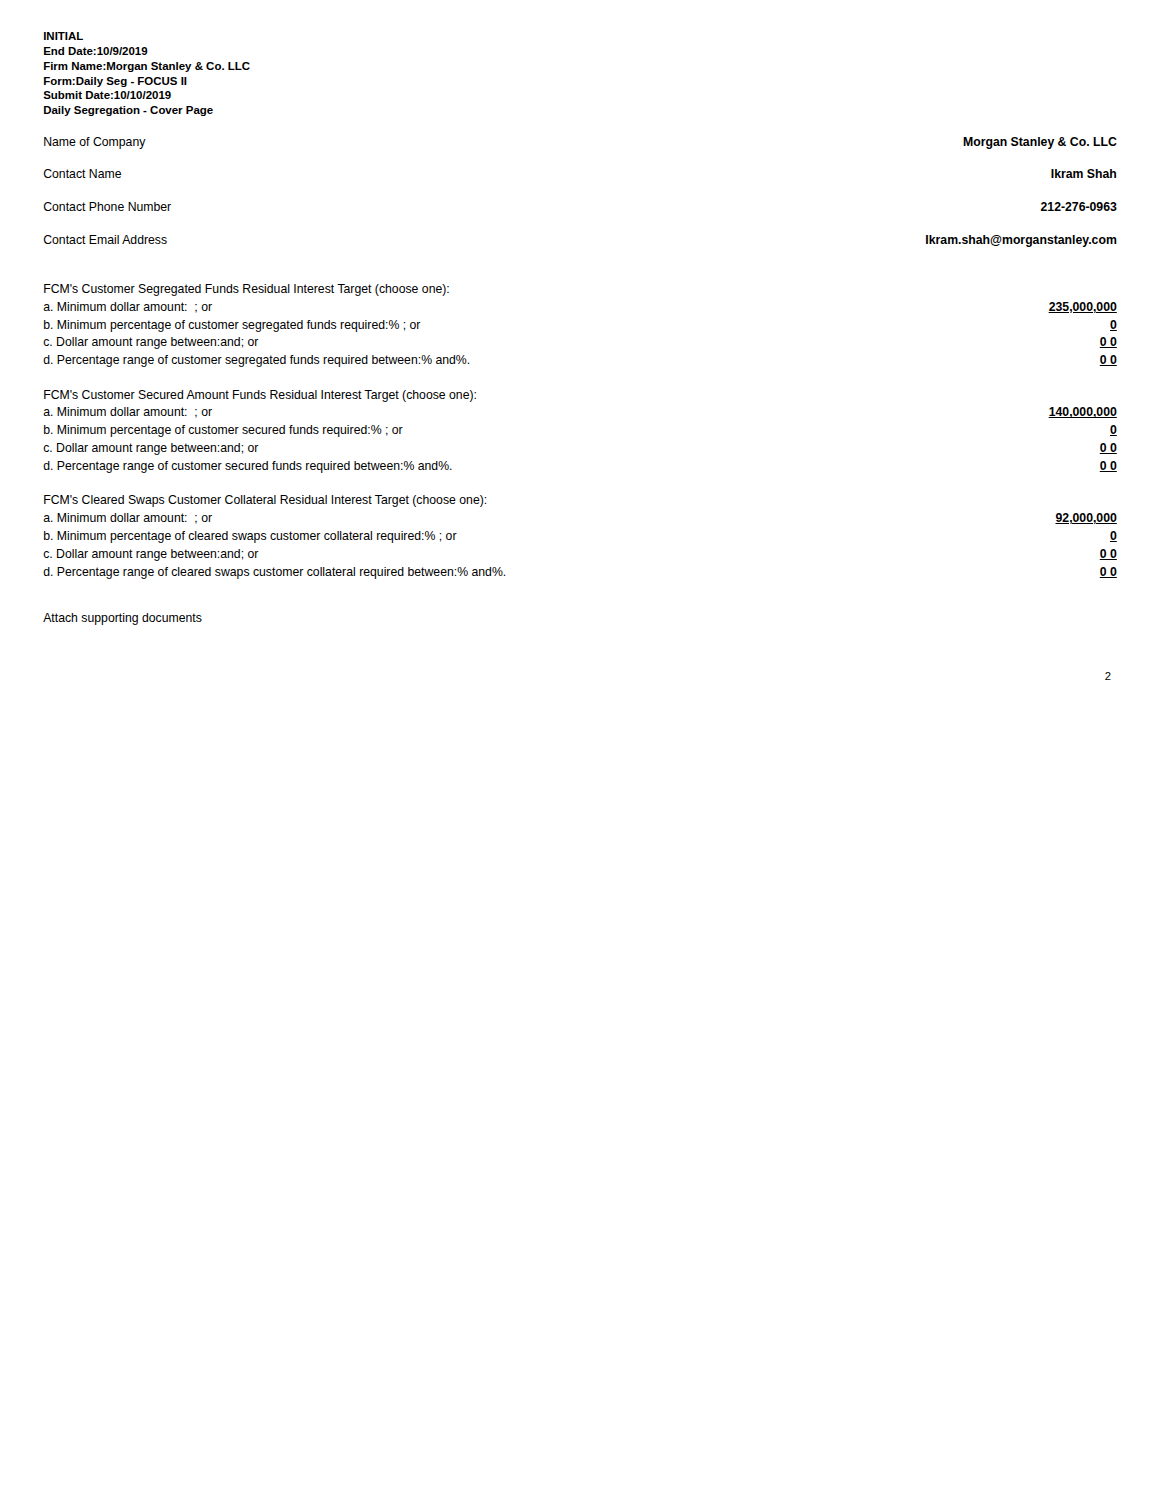INITIAL
End Date:10/9/2019
Firm Name:Morgan Stanley & Co. LLC
Form:Daily Seg - FOCUS II
Submit Date:10/10/2019
Daily Segregation - Cover Page
| Name of Company | Morgan Stanley & Co. LLC |
| Contact Name | Ikram Shah |
| Contact Phone Number | 212-276-0963 |
| Contact Email Address | Ikram.shah@morganstanley.com |
| FCM's Customer Segregated Funds Residual Interest Target (choose one): | |
| a. Minimum dollar amount: ; or | 235,000,000 |
| b. Minimum percentage of customer segregated funds required:% ; or | 0 |
| c. Dollar amount range between:and; or | 0 0 |
| d. Percentage range of customer segregated funds required between:% and%. | 0 0 |
| FCM's Customer Secured Amount Funds Residual Interest Target (choose one): | |
| a. Minimum dollar amount: ; or | 140,000,000 |
| b. Minimum percentage of customer secured funds required:% ; or | 0 |
| c. Dollar amount range between:and; or | 0 0 |
| d. Percentage range of customer secured funds required between:% and%. | 0 0 |
| FCM's Cleared Swaps Customer Collateral Residual Interest Target (choose one): | |
| a. Minimum dollar amount: ; or | 92,000,000 |
| b. Minimum percentage of cleared swaps customer collateral required:% ; or | 0 |
| c. Dollar amount range between:and; or | 0 0 |
| d. Percentage range of cleared swaps customer collateral required between:% and%. | 0 0 |
Attach supporting documents
2